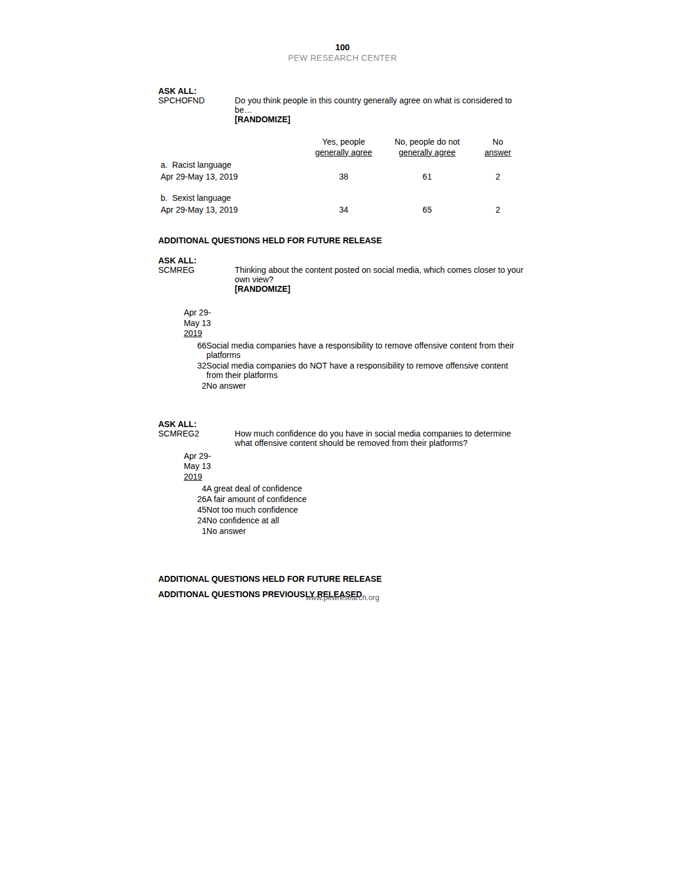100
PEW RESEARCH CENTER
ASK ALL:
SPCHOFND
Do you think people in this country generally agree on what is considered to be…
[RANDOMIZE]
| | Yes, people generally agree | No, people do not generally agree | No answer |
| --- | --- | --- | --- |
| a. Racist language | | | |
| Apr 29-May 13, 2019 | 38 | 61 | 2 |
| b. Sexist language | | | |
| Apr 29-May 13, 2019 | 34 | 65 | 2 |
ADDITIONAL QUESTIONS HELD FOR FUTURE RELEASE
ASK ALL:
SCMREG
Thinking about the content posted on social media, which comes closer to your own view?
[RANDOMIZE]
Apr 29-
May 13
2019
| 66 | Social media companies have a responsibility to remove offensive content from their platforms |
| 32 | Social media companies do NOT have a responsibility to remove offensive content from their platforms |
| 2 | No answer |
ASK ALL:
SCMREG2
How much confidence do you have in social media companies to determine what offensive content should be removed from their platforms?
Apr 29-
May 13
2019
| 4 | A great deal of confidence |
| 26 | A fair amount of confidence |
| 45 | Not too much confidence |
| 24 | No confidence at all |
| 1 | No answer |
ADDITIONAL QUESTIONS HELD FOR FUTURE RELEASE
ADDITIONAL QUESTIONS PREVIOUSLY RELEASED
www.pewresearch.org